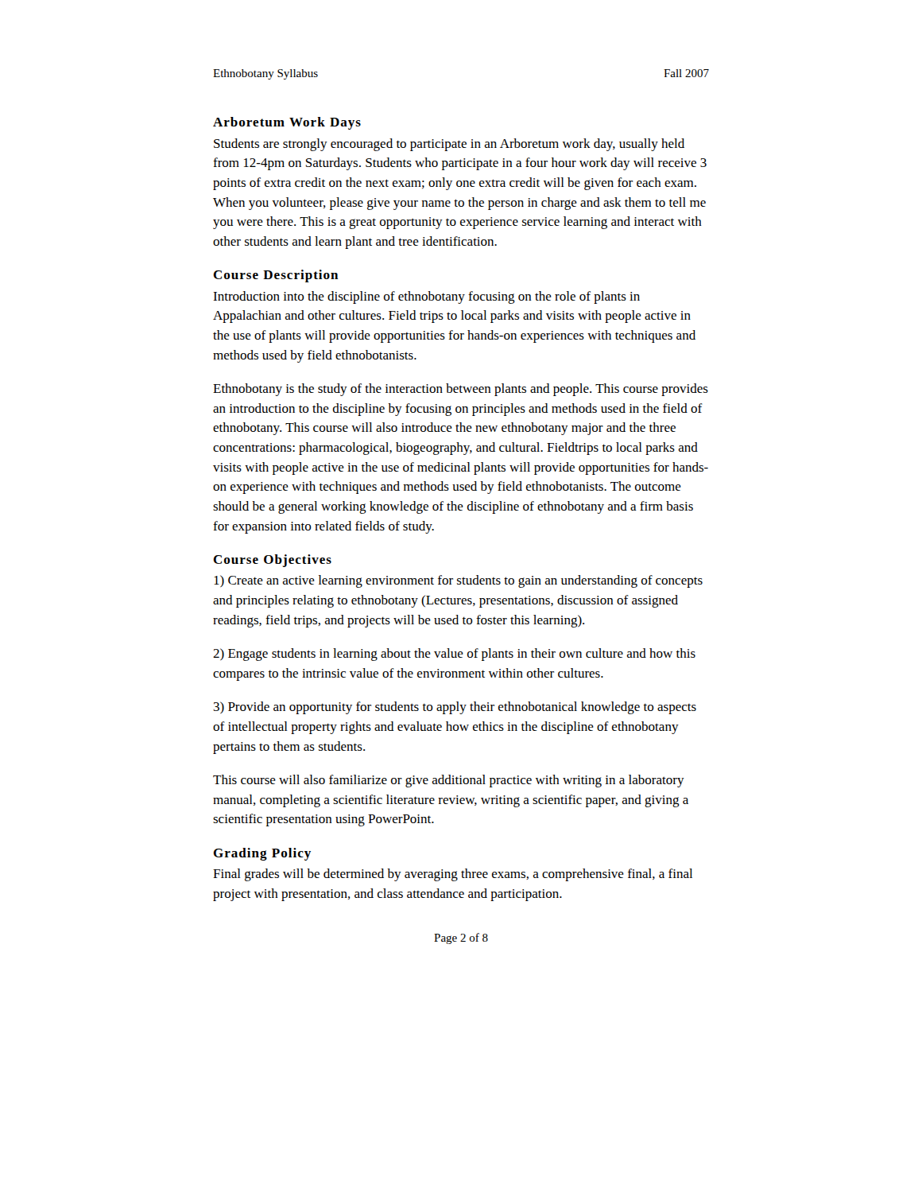Ethnobotany Syllabus Fall 2007
Arboretum Work Days
Students are strongly encouraged to participate in an Arboretum work day, usually held from 12-4pm on Saturdays. Students who participate in a four hour work day will receive 3 points of extra credit on the next exam; only one extra credit will be given for each exam. When you volunteer, please give your name to the person in charge and ask them to tell me you were there. This is a great opportunity to experience service learning and interact with other students and learn plant and tree identification.
Course Description
Introduction into the discipline of ethnobotany focusing on the role of plants in Appalachian and other cultures. Field trips to local parks and visits with people active in the use of plants will provide opportunities for hands-on experiences with techniques and methods used by field ethnobotanists.
Ethnobotany is the study of the interaction between plants and people. This course provides an introduction to the discipline by focusing on principles and methods used in the field of ethnobotany. This course will also introduce the new ethnobotany major and the three concentrations: pharmacological, biogeography, and cultural. Fieldtrips to local parks and visits with people active in the use of medicinal plants will provide opportunities for hands-on experience with techniques and methods used by field ethnobotanists. The outcome should be a general working knowledge of the discipline of ethnobotany and a firm basis for expansion into related fields of study.
Course Objectives
1) Create an active learning environment for students to gain an understanding of concepts and principles relating to ethnobotany (Lectures, presentations, discussion of assigned readings, field trips, and projects will be used to foster this learning).
2) Engage students in learning about the value of plants in their own culture and how this compares to the intrinsic value of the environment within other cultures.
3) Provide an opportunity for students to apply their ethnobotanical knowledge to aspects of intellectual property rights and evaluate how ethics in the discipline of ethnobotany pertains to them as students.
This course will also familiarize or give additional practice with writing in a laboratory manual, completing a scientific literature review, writing a scientific paper, and giving a scientific presentation using PowerPoint.
Grading Policy
Final grades will be determined by averaging three exams, a comprehensive final, a final project with presentation, and class attendance and participation.
Page 2 of 8